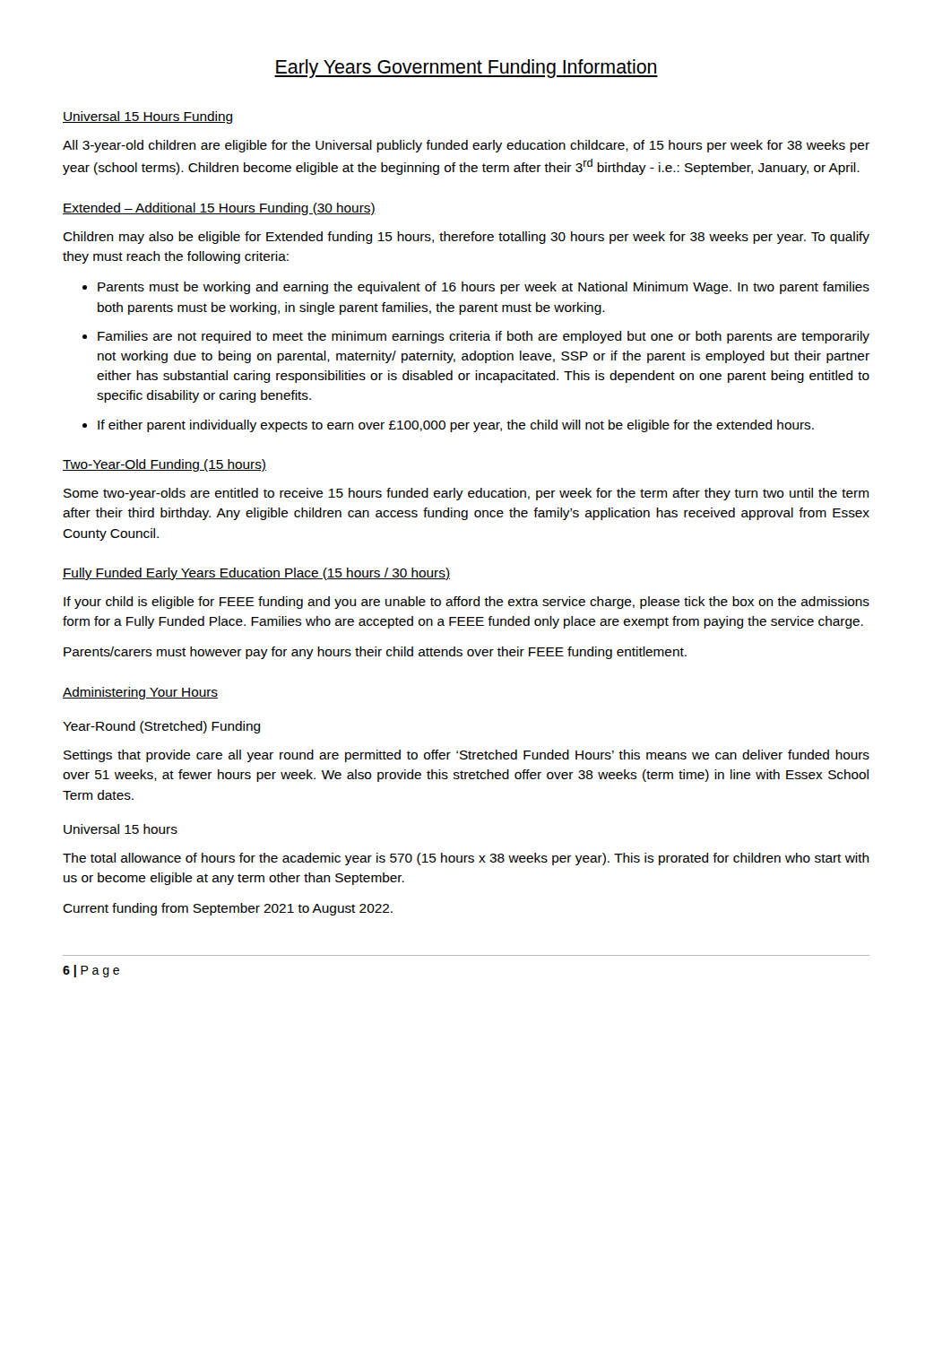Early Years Government Funding Information
Universal 15 Hours Funding
All 3-year-old children are eligible for the Universal publicly funded early education childcare, of 15 hours per week for 38 weeks per year (school terms). Children become eligible at the beginning of the term after their 3rd birthday - i.e.: September, January, or April.
Extended – Additional 15 Hours Funding (30 hours)
Children may also be eligible for Extended funding 15 hours, therefore totalling 30 hours per week for 38 weeks per year. To qualify they must reach the following criteria:
Parents must be working and earning the equivalent of 16 hours per week at National Minimum Wage. In two parent families both parents must be working, in single parent families, the parent must be working.
Families are not required to meet the minimum earnings criteria if both are employed but one or both parents are temporarily not working due to being on parental, maternity/ paternity, adoption leave, SSP or if the parent is employed but their partner either has substantial caring responsibilities or is disabled or incapacitated. This is dependent on one parent being entitled to specific disability or caring benefits.
If either parent individually expects to earn over £100,000 per year, the child will not be eligible for the extended hours.
Two-Year-Old Funding (15 hours)
Some two-year-olds are entitled to receive 15 hours funded early education, per week for the term after they turn two until the term after their third birthday. Any eligible children can access funding once the family’s application has received approval from Essex County Council.
Fully Funded Early Years Education Place (15 hours / 30 hours)
If your child is eligible for FEEE funding and you are unable to afford the extra service charge, please tick the box on the admissions form for a Fully Funded Place. Families who are accepted on a FEEE funded only place are exempt from paying the service charge.
Parents/carers must however pay for any hours their child attends over their FEEE funding entitlement.
Administering Your Hours
Year-Round (Stretched) Funding
Settings that provide care all year round are permitted to offer ‘Stretched Funded Hours’ this means we can deliver funded hours over 51 weeks, at fewer hours per week. We also provide this stretched offer over 38 weeks (term time) in line with Essex School Term dates.
Universal 15 hours
The total allowance of hours for the academic year is 570 (15 hours x 38 weeks per year). This is prorated for children who start with us or become eligible at any term other than September.
Current funding from September 2021 to August 2022.
6 | P a g e